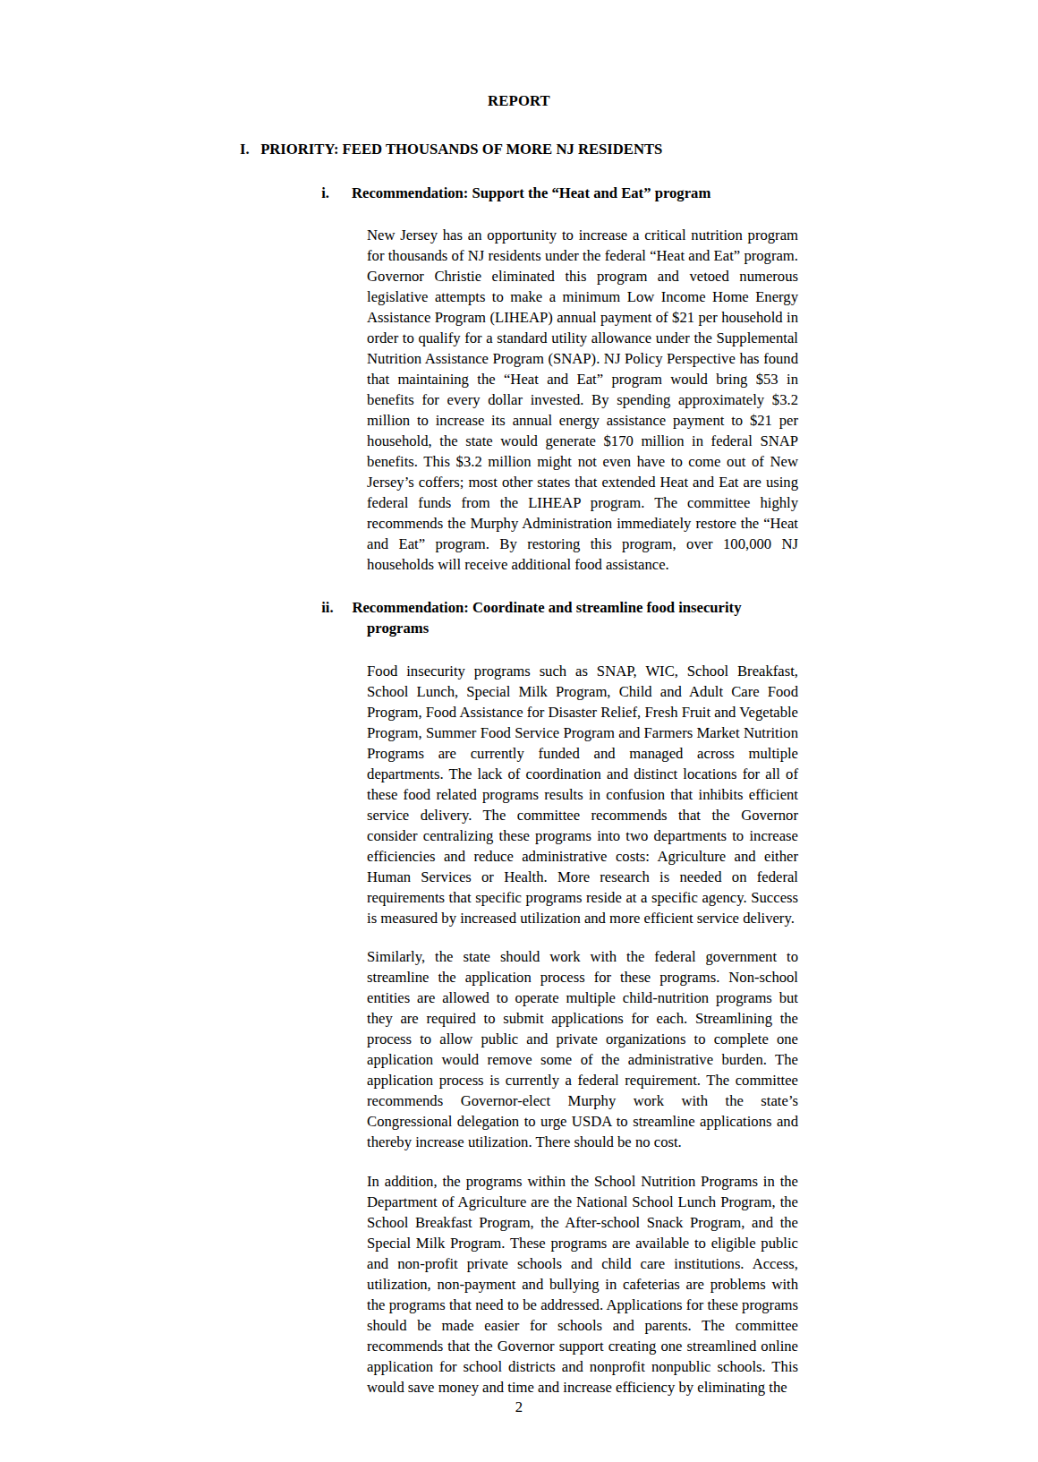REPORT
I. PRIORITY: FEED THOUSANDS OF MORE NJ RESIDENTS
i. Recommendation: Support the “Heat and Eat” program
New Jersey has an opportunity to increase a critical nutrition program for thousands of NJ residents under the federal “Heat and Eat” program. Governor Christie eliminated this program and vetoed numerous legislative attempts to make a minimum Low Income Home Energy Assistance Program (LIHEAP) annual payment of $21 per household in order to qualify for a standard utility allowance under the Supplemental Nutrition Assistance Program (SNAP). NJ Policy Perspective has found that maintaining the “Heat and Eat” program would bring $53 in benefits for every dollar invested. By spending approximately $3.2 million to increase its annual energy assistance payment to $21 per household, the state would generate $170 million in federal SNAP benefits. This $3.2 million might not even have to come out of New Jersey’s coffers; most other states that extended Heat and Eat are using federal funds from the LIHEAP program. The committee highly recommends the Murphy Administration immediately restore the “Heat and Eat” program. By restoring this program, over 100,000 NJ households will receive additional food assistance.
ii. Recommendation: Coordinate and streamline food insecurity programs
Food insecurity programs such as SNAP, WIC, School Breakfast, School Lunch, Special Milk Program, Child and Adult Care Food Program, Food Assistance for Disaster Relief, Fresh Fruit and Vegetable Program, Summer Food Service Program and Farmers Market Nutrition Programs are currently funded and managed across multiple departments. The lack of coordination and distinct locations for all of these food related programs results in confusion that inhibits efficient service delivery. The committee recommends that the Governor consider centralizing these programs into two departments to increase efficiencies and reduce administrative costs: Agriculture and either Human Services or Health. More research is needed on federal requirements that specific programs reside at a specific agency. Success is measured by increased utilization and more efficient service delivery.
Similarly, the state should work with the federal government to streamline the application process for these programs. Non-school entities are allowed to operate multiple child-nutrition programs but they are required to submit applications for each. Streamlining the process to allow public and private organizations to complete one application would remove some of the administrative burden. The application process is currently a federal requirement. The committee recommends Governor-elect Murphy work with the state’s Congressional delegation to urge USDA to streamline applications and thereby increase utilization. There should be no cost.
In addition, the programs within the School Nutrition Programs in the Department of Agriculture are the National School Lunch Program, the School Breakfast Program, the After-school Snack Program, and the Special Milk Program. These programs are available to eligible public and non-profit private schools and child care institutions. Access, utilization, non-payment and bullying in cafeterias are problems with the programs that need to be addressed. Applications for these programs should be made easier for schools and parents. The committee recommends that the Governor support creating one streamlined online application for school districts and nonprofit nonpublic schools. This would save money and time and increase efficiency by eliminating the
2